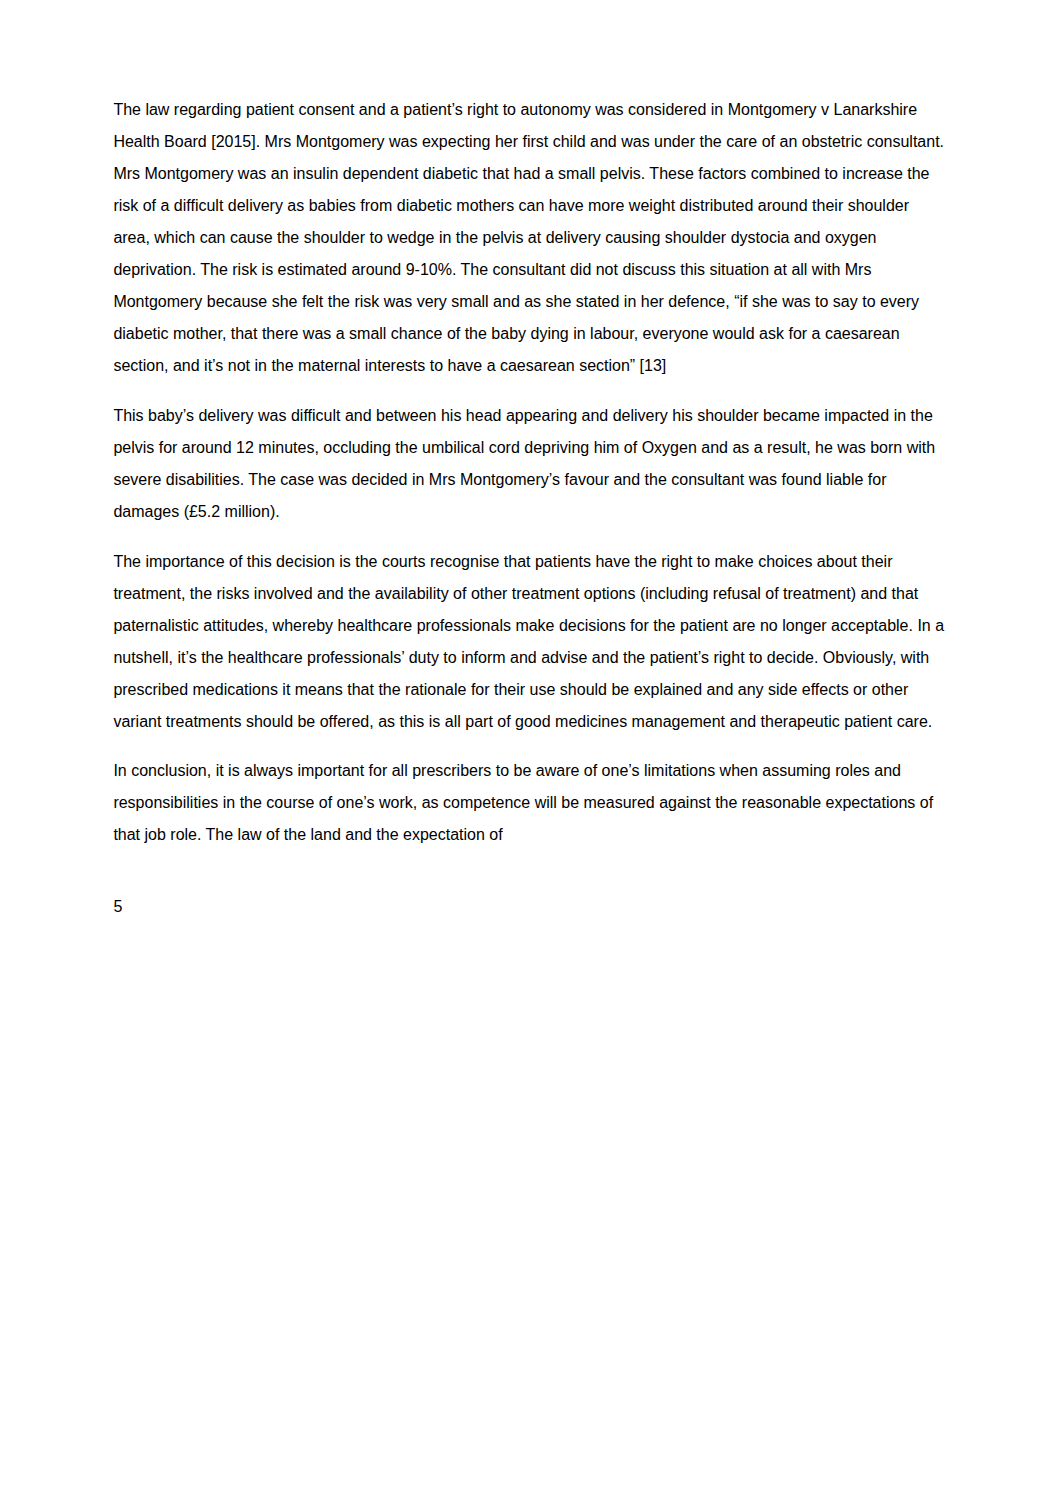The law regarding patient consent and a patient’s right to autonomy was considered in Montgomery v Lanarkshire Health Board [2015]. Mrs Montgomery was expecting her first child and was under the care of an obstetric consultant. Mrs Montgomery was an insulin dependent diabetic that had a small pelvis. These factors combined to increase the risk of a difficult delivery as babies from diabetic mothers can have more weight distributed around their shoulder area, which can cause the shoulder to wedge in the pelvis at delivery causing shoulder dystocia and oxygen deprivation. The risk is estimated around 9-10%. The consultant did not discuss this situation at all with Mrs Montgomery because she felt the risk was very small and as she stated in her defence, “if she was to say to every diabetic mother, that there was a small chance of the baby dying in labour, everyone would ask for a caesarean section, and it’s not in the maternal interests to have a caesarean section” [13]
This baby’s delivery was difficult and between his head appearing and delivery his shoulder became impacted in the pelvis for around 12 minutes, occluding the umbilical cord depriving him of Oxygen and as a result, he was born with severe disabilities. The case was decided in Mrs Montgomery’s favour and the consultant was found liable for damages (£5.2 million).
The importance of this decision is the courts recognise that patients have the right to make choices about their treatment, the risks involved and the availability of other treatment options (including refusal of treatment) and that paternalistic attitudes, whereby healthcare professionals make decisions for the patient are no longer acceptable. In a nutshell, it’s the healthcare professionals’ duty to inform and advise and the patient’s right to decide. Obviously, with prescribed medications it means that the rationale for their use should be explained and any side effects or other variant treatments should be offered, as this is all part of good medicines management and therapeutic patient care.
In conclusion, it is always important for all prescribers to be aware of one’s limitations when assuming roles and responsibilities in the course of one’s work, as competence will be measured against the reasonable expectations of that job role. The law of the land and the expectation of
5